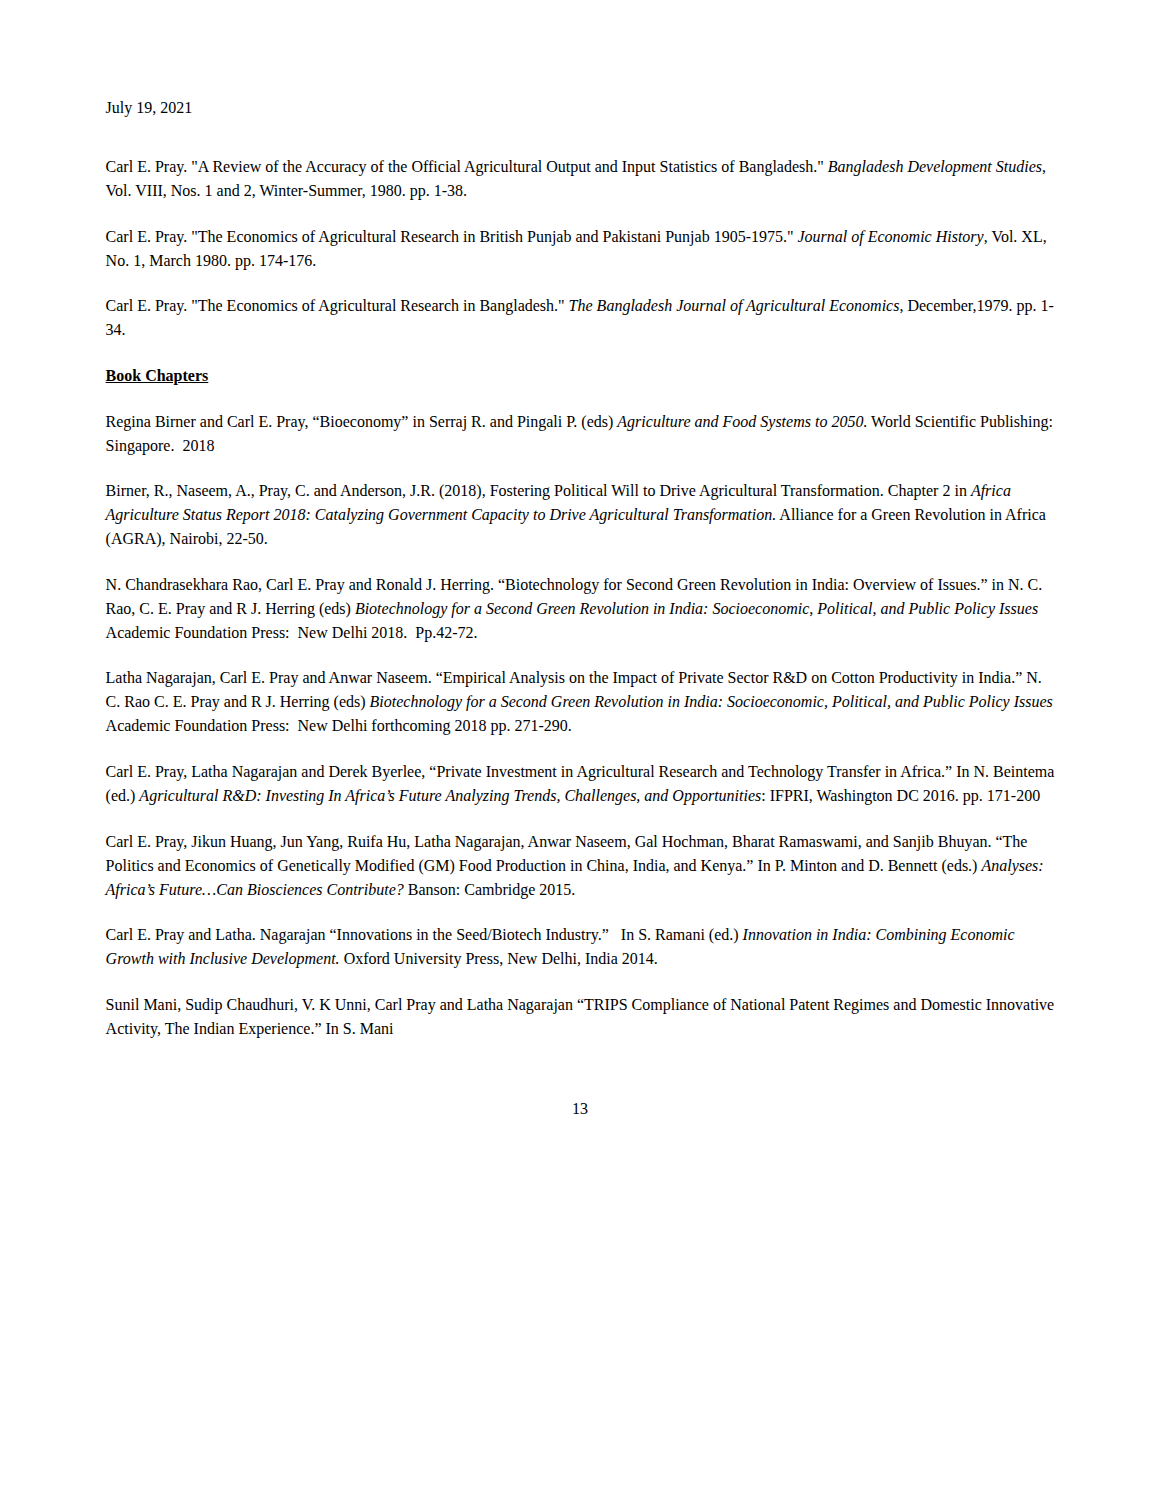July 19, 2021
Carl E. Pray. "A Review of the Accuracy of the Official Agricultural Output and Input Statistics of Bangladesh." Bangladesh Development Studies, Vol. VIII, Nos. 1 and 2, Winter-Summer, 1980. pp. 1-38.
Carl E. Pray. "The Economics of Agricultural Research in British Punjab and Pakistani Punjab 1905-1975." Journal of Economic History, Vol. XL, No. 1, March 1980. pp. 174-176.
Carl E. Pray. "The Economics of Agricultural Research in Bangladesh." The Bangladesh Journal of Agricultural Economics, December,1979. pp. 1-34.
Book Chapters
Regina Birner and Carl E. Pray, “Bioeconomy” in Serraj R. and Pingali P. (eds) Agriculture and Food Systems to 2050. World Scientific Publishing: Singapore. 2018
Birner, R., Naseem, A., Pray, C. and Anderson, J.R. (2018), Fostering Political Will to Drive Agricultural Transformation. Chapter 2 in Africa Agriculture Status Report 2018: Catalyzing Government Capacity to Drive Agricultural Transformation. Alliance for a Green Revolution in Africa (AGRA), Nairobi, 22-50.
N. Chandrasekhara Rao, Carl E. Pray and Ronald J. Herring. “Biotechnology for Second Green Revolution in India: Overview of Issues.” in N. C. Rao, C. E. Pray and R J. Herring (eds) Biotechnology for a Second Green Revolution in India: Socioeconomic, Political, and Public Policy Issues Academic Foundation Press: New Delhi 2018. Pp.42-72.
Latha Nagarajan, Carl E. Pray and Anwar Naseem. “Empirical Analysis on the Impact of Private Sector R&D on Cotton Productivity in India.” N. C. Rao C. E. Pray and R J. Herring (eds) Biotechnology for a Second Green Revolution in India: Socioeconomic, Political, and Public Policy Issues Academic Foundation Press: New Delhi forthcoming 2018 pp. 271-290.
Carl E. Pray, Latha Nagarajan and Derek Byerlee, “Private Investment in Agricultural Research and Technology Transfer in Africa.” In N. Beintema (ed.) Agricultural R&D: Investing In Africa’s Future Analyzing Trends, Challenges, and Opportunities: IFPRI, Washington DC 2016. pp. 171-200
Carl E. Pray, Jikun Huang, Jun Yang, Ruifa Hu, Latha Nagarajan, Anwar Naseem, Gal Hochman, Bharat Ramaswami, and Sanjib Bhuyan. “The Politics and Economics of Genetically Modified (GM) Food Production in China, India, and Kenya.” In P. Minton and D. Bennett (eds.) Analyses: Africa’s Future…Can Biosciences Contribute? Banson: Cambridge 2015.
Carl E. Pray and Latha. Nagarajan “Innovations in the Seed/Biotech Industry.” In S. Ramani (ed.) Innovation in India: Combining Economic Growth with Inclusive Development. Oxford University Press, New Delhi, India 2014.
Sunil Mani, Sudip Chaudhuri, V. K Unni, Carl Pray and Latha Nagarajan “TRIPS Compliance of National Patent Regimes and Domestic Innovative Activity, The Indian Experience.” In S. Mani
13